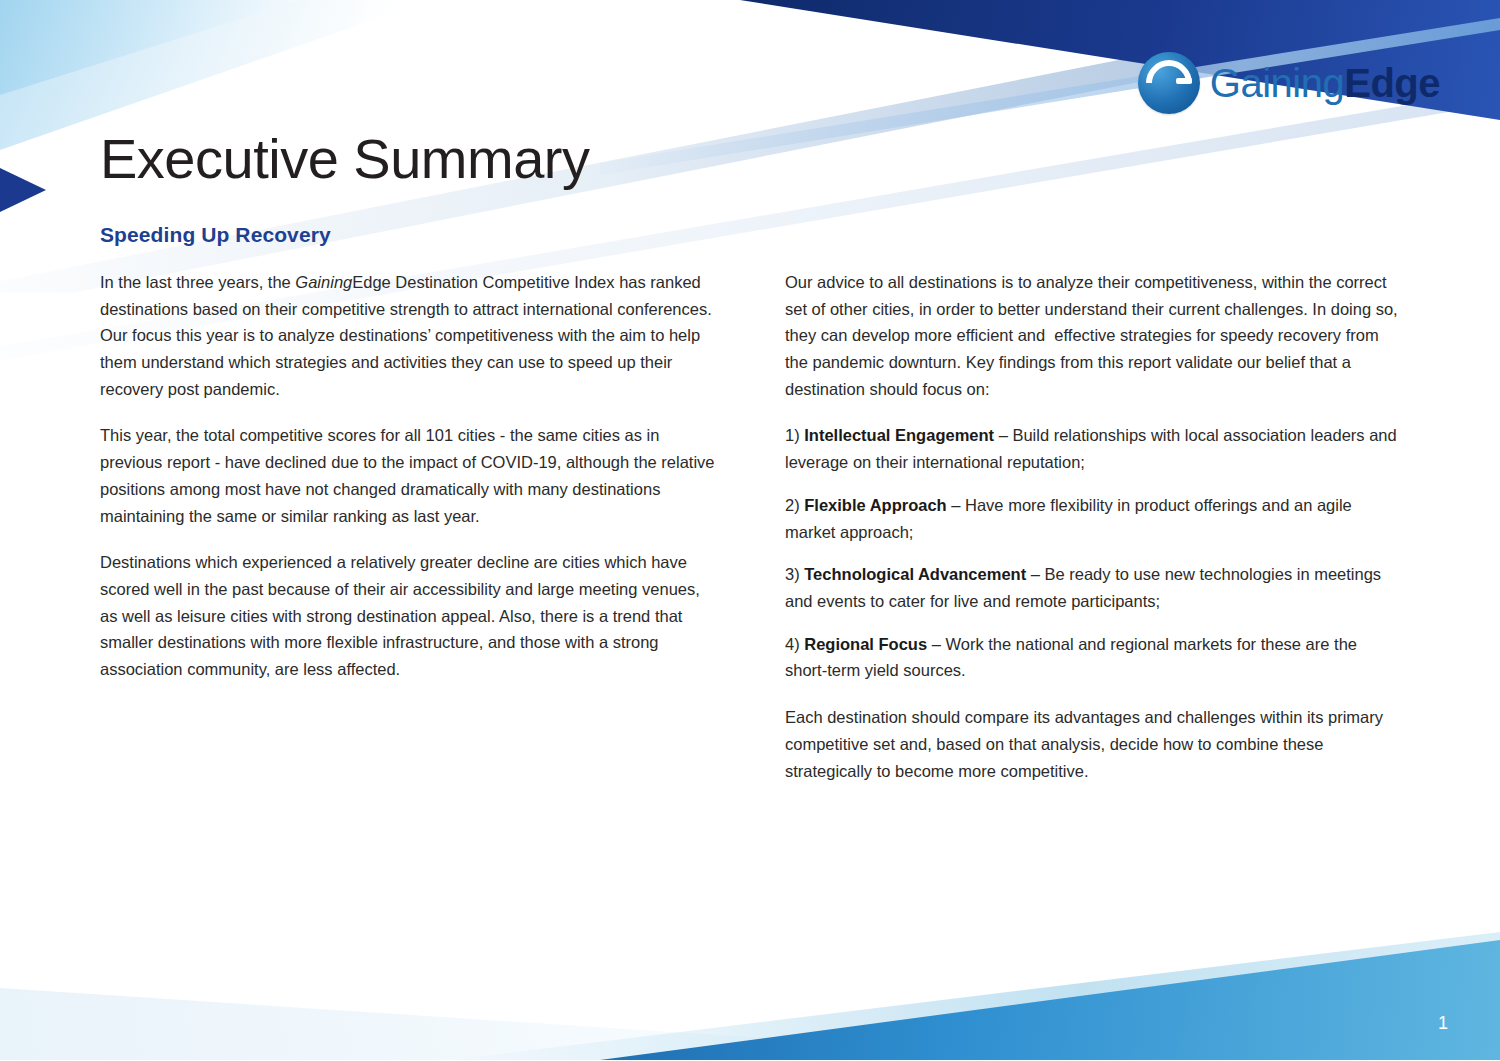Gaining Edge
Executive Summary
Speeding Up Recovery
In the last three years, the Gaining Edge Destination Competitive Index has ranked destinations based on their competitive strength to attract international conferences. Our focus this year is to analyze destinations’ competitiveness with the aim to help them understand which strategies and activities they can use to speed up their recovery post pandemic.
This year, the total competitive scores for all 101 cities - the same cities as in previous report - have declined due to the impact of COVID-19, although the relative positions among most have not changed dramatically with many destinations maintaining the same or similar ranking as last year.
Destinations which experienced a relatively greater decline are cities which have scored well in the past because of their air accessibility and large meeting venues, as well as leisure cities with strong destination appeal. Also, there is a trend that smaller destinations with more flexible infrastructure, and those with a strong association community, are less affected.
Our advice to all destinations is to analyze their competitiveness, within the correct set of other cities, in order to better understand their current challenges. In doing so, they can develop more efficient and effective strategies for speedy recovery from the pandemic downturn. Key findings from this report validate our belief that a destination should focus on:
1) Intellectual Engagement – Build relationships with local association leaders and leverage on their international reputation;
2) Flexible Approach – Have more flexibility in product offerings and an agile market approach;
3) Technological Advancement – Be ready to use new technologies in meetings and events to cater for live and remote participants;
4) Regional Focus – Work the national and regional markets for these are the short-term yield sources.
Each destination should compare its advantages and challenges within its primary competitive set and, based on that analysis, decide how to combine these strategically to become more competitive.
1